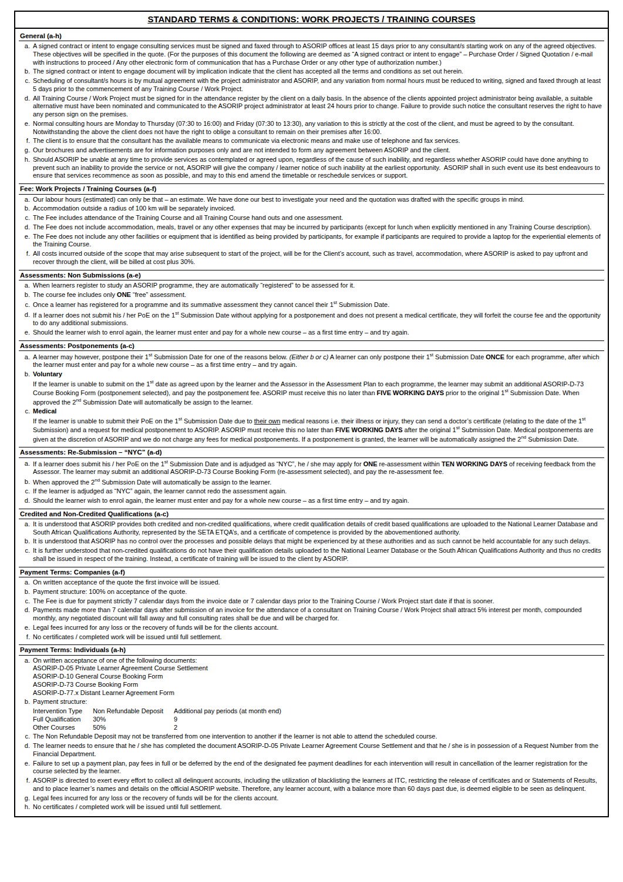STANDARD TERMS & CONDITIONS: WORK PROJECTS / TRAINING COURSES
General (a-h)
A signed contract or intent to engage consulting services must be signed and faxed through to ASORIP offices at least 15 days prior to any consultant/s starting work on any of the agreed objectives. These objectives will be specified in the quote. (For the purposes of this document the following are deemed as “A signed contract or intent to engage” – Purchase Order / Signed Quotation / e-mail with instructions to proceed / Any other electronic form of communication that has a Purchase Order or any other type of authorization number.)
The signed contract or intent to engage document will by implication indicate that the client has accepted all the terms and conditions as set out herein.
Scheduling of consultant/s hours is by mutual agreement with the project administrator and ASORIP, and any variation from normal hours must be reduced to writing, signed and faxed through at least 5 days prior to the commencement of any Training Course / Work Project.
All Training Course / Work Project must be signed for in the attendance register by the client on a daily basis. In the absence of the clients appointed project administrator being available, a suitable alternative must have been nominated and communicated to the ASORIP project administrator at least 24 hours prior to change. Failure to provide such notice the consultant reserves the right to have any person sign on the premises.
Normal consulting hours are Monday to Thursday (07:30 to 16:00) and Friday (07:30 to 13:30), any variation to this is strictly at the cost of the client, and must be agreed to by the consultant. Notwithstanding the above the client does not have the right to oblige a consultant to remain on their premises after 16:00.
The client is to ensure that the consultant has the available means to communicate via electronic means and make use of telephone and fax services.
Our brochures and advertisements are for information purposes only and are not intended to form any agreement between ASORIP and the client.
Should ASORIP be unable at any time to provide services as contemplated or agreed upon, regardless of the cause of such inability, and regardless whether ASORIP could have done anything to prevent such an inability to provide the service or not, ASORIP will give the company / learner notice of such inability at the earliest opportunity. ASORIP shall in such event use its best endeavours to ensure that services recommence as soon as possible, and may to this end amend the timetable or reschedule services or support.
Fee: Work Projects / Training Courses (a-f)
Our labour hours (estimated) can only be that – an estimate. We have done our best to investigate your need and the quotation was drafted with the specific groups in mind.
Accommodation outside a radius of 100 km will be separately invoiced.
The Fee includes attendance of the Training Course and all Training Course hand outs and one assessment.
The Fee does not include accommodation, meals, travel or any other expenses that may be incurred by participants (except for lunch when explicitly mentioned in any Training Course description).
The Fee does not include any other facilities or equipment that is identified as being provided by participants, for example if participants are required to provide a laptop for the experiential elements of the Training Course.
All costs incurred outside of the scope that may arise subsequent to start of the project, will be for the Client’s account, such as travel, accommodation, where ASORIP is asked to pay upfront and recover through the client, will be billed at cost plus 30%.
Assessments: Non Submissions (a-e)
When learners register to study an ASORIP programme, they are automatically “registered” to be assessed for it.
The course fee includes only ONE “free” assessment.
Once a learner has registered for a programme and its summative assessment they cannot cancel their 1st Submission Date.
If a learner does not submit his / her PoE on the 1st Submission Date without applying for a postponement and does not present a medical certificate, they will forfeit the course fee and the opportunity to do any additional submissions.
Should the learner wish to enrol again, the learner must enter and pay for a whole new course – as a first time entry – and try again.
Assessments: Postponements (a-c)
A learner may however, postpone their 1st Submission Date for one of the reasons below. (Either b or c) A learner can only postpone their 1st Submission Date ONCE for each programme, after which the learner must enter and pay for a whole new course – as a first time entry – and try again.
Voluntary
If the learner is unable to submit on the 1st date as agreed upon by the learner and the Assessor in the Assessment Plan to each programme, the learner may submit an additional ASORIP-D-73 Course Booking Form (postponement selected), and pay the postponement fee. ASORIP must receive this no later than FIVE WORKING DAYS prior to the original 1st Submission Date. When approved the 2nd Submission Date will automatically be assign to the learner.
Medical
If the learner is unable to submit their PoE on the 1st Submission Date due to their own medical reasons i.e. their illness or injury, they can send a doctor’s certificate (relating to the date of the 1st Submission) and a request for medical postponement to ASORIP. ASORIP must receive this no later than FIVE WORKING DAYS after the original 1st Submission Date. Medical postponements are given at the discretion of ASORIP and we do not charge any fees for medical postponements. If a postponement is granted, the learner will be automatically assigned the 2nd Submission Date.
Assessments: Re-Submission – “NYC” (a-d)
If a learner does submit his / her PoE on the 1st Submission Date and is adjudged as “NYC”, he / she may apply for ONE re-assessment within TEN WORKING DAYS of receiving feedback from the Assessor. The learner may submit an additional ASORIP-D-73 Course Booking Form (re-assessment selected), and pay the re-assessment fee.
When approved the 2nd Submission Date will automatically be assign to the learner.
If the learner is adjudged as “NYC” again, the learner cannot redo the assessment again.
Should the learner wish to enrol again, the learner must enter and pay for a whole new course – as a first time entry – and try again.
Credited and Non-Credited Qualifications (a-c)
It is understood that ASORIP provides both credited and non-credited qualifications, where credit qualification details of credit based qualifications are uploaded to the National Learner Database and South African Qualifications Authority, represented by the SETA ETQA’s, and a certificate of competence is provided by the abovementioned authority.
It is understood that ASORIP has no control over the processes and possible delays that might be experienced by at these authorities and as such cannot be held accountable for any such delays.
It is further understood that non-credited qualifications do not have their qualification details uploaded to the National Learner Database or the South African Qualifications Authority and thus no credits shall be issued in respect of the training. Instead, a certificate of training will be issued to the client by ASORIP.
Payment Terms: Companies (a-f)
On written acceptance of the quote the first invoice will be issued.
Payment structure: 100% on acceptance of the quote.
The Fee is due for payment strictly 7 calendar days from the invoice date or 7 calendar days prior to the Training Course / Work Project start date if that is sooner.
Payments made more than 7 calendar days after submission of an invoice for the attendance of a consultant on Training Course / Work Project shall attract 5% interest per month, compounded monthly, any negotiated discount will fall away and full consulting rates shall be due and will be charged for.
Legal fees incurred for any loss or the recovery of funds will be for the clients account.
No certificates / completed work will be issued until full settlement.
Payment Terms: Individuals (a-h)
On written acceptance of one of the following documents:
ASORIP-D-05 Private Learner Agreement Course Settlement
ASORIP-D-10 General Course Booking Form
ASORIP-D-73 Course Booking Form
ASORIP-D-77.x Distant Learner Agreement Form
Payment structure:
| Intervention Type | Non Refundable Deposit | Additional pay periods (at month end) |
| --- | --- | --- |
| Full Qualification | 30% | 9 |
| Other Courses | 50% | 2 |
The Non Refundable Deposit may not be transferred from one intervention to another if the learner is not able to attend the scheduled course.
The learner needs to ensure that he / she has completed the document ASORIP-D-05 Private Learner Agreement Course Settlement and that he / she is in possession of a Request Number from the Financial Department.
Failure to set up a payment plan, pay fees in full or be deferred by the end of the designated fee payment deadlines for each intervention will result in cancellation of the learner registration for the course selected by the learner.
ASORIP is directed to exert every effort to collect all delinquent accounts, including the utilization of blacklisting the learners at ITC, restricting the release of certificates and or Statements of Results, and to place learner’s names and details on the official ASORIP website. Therefore, any learner account, with a balance more than 60 days past due, is deemed eligible to be seen as delinquent.
Legal fees incurred for any loss or the recovery of funds will be for the clients account.
No certificates / completed work will be issued until full settlement.